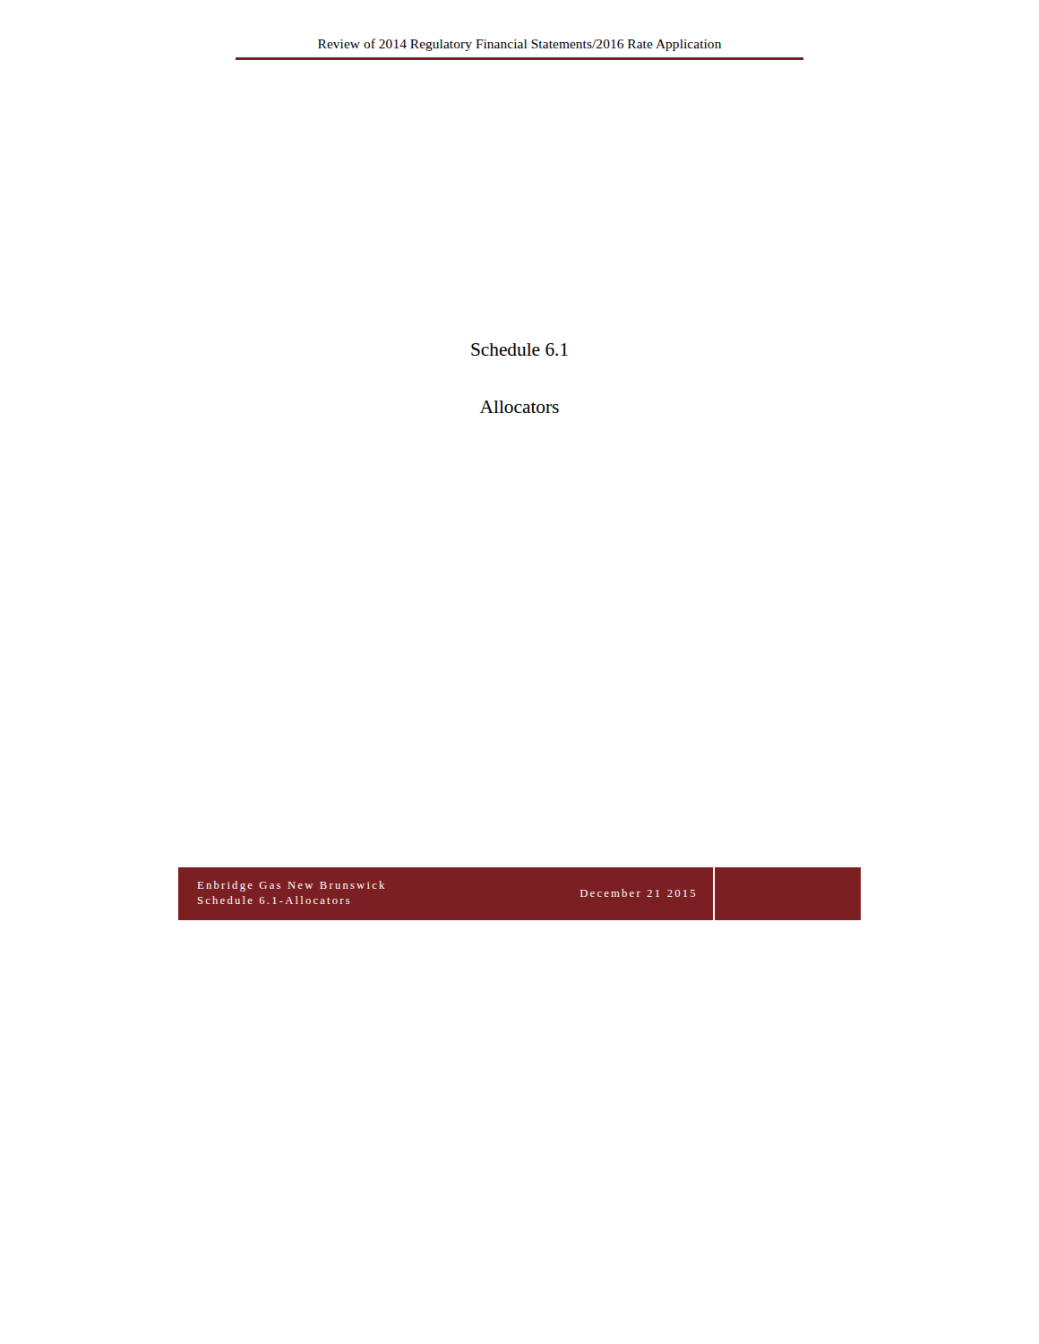Review of 2014 Regulatory Financial Statements/2016 Rate Application
Schedule 6.1
Allocators
Enbridge Gas New Brunswick
Schedule 6.1-Allocators
December 21 2015